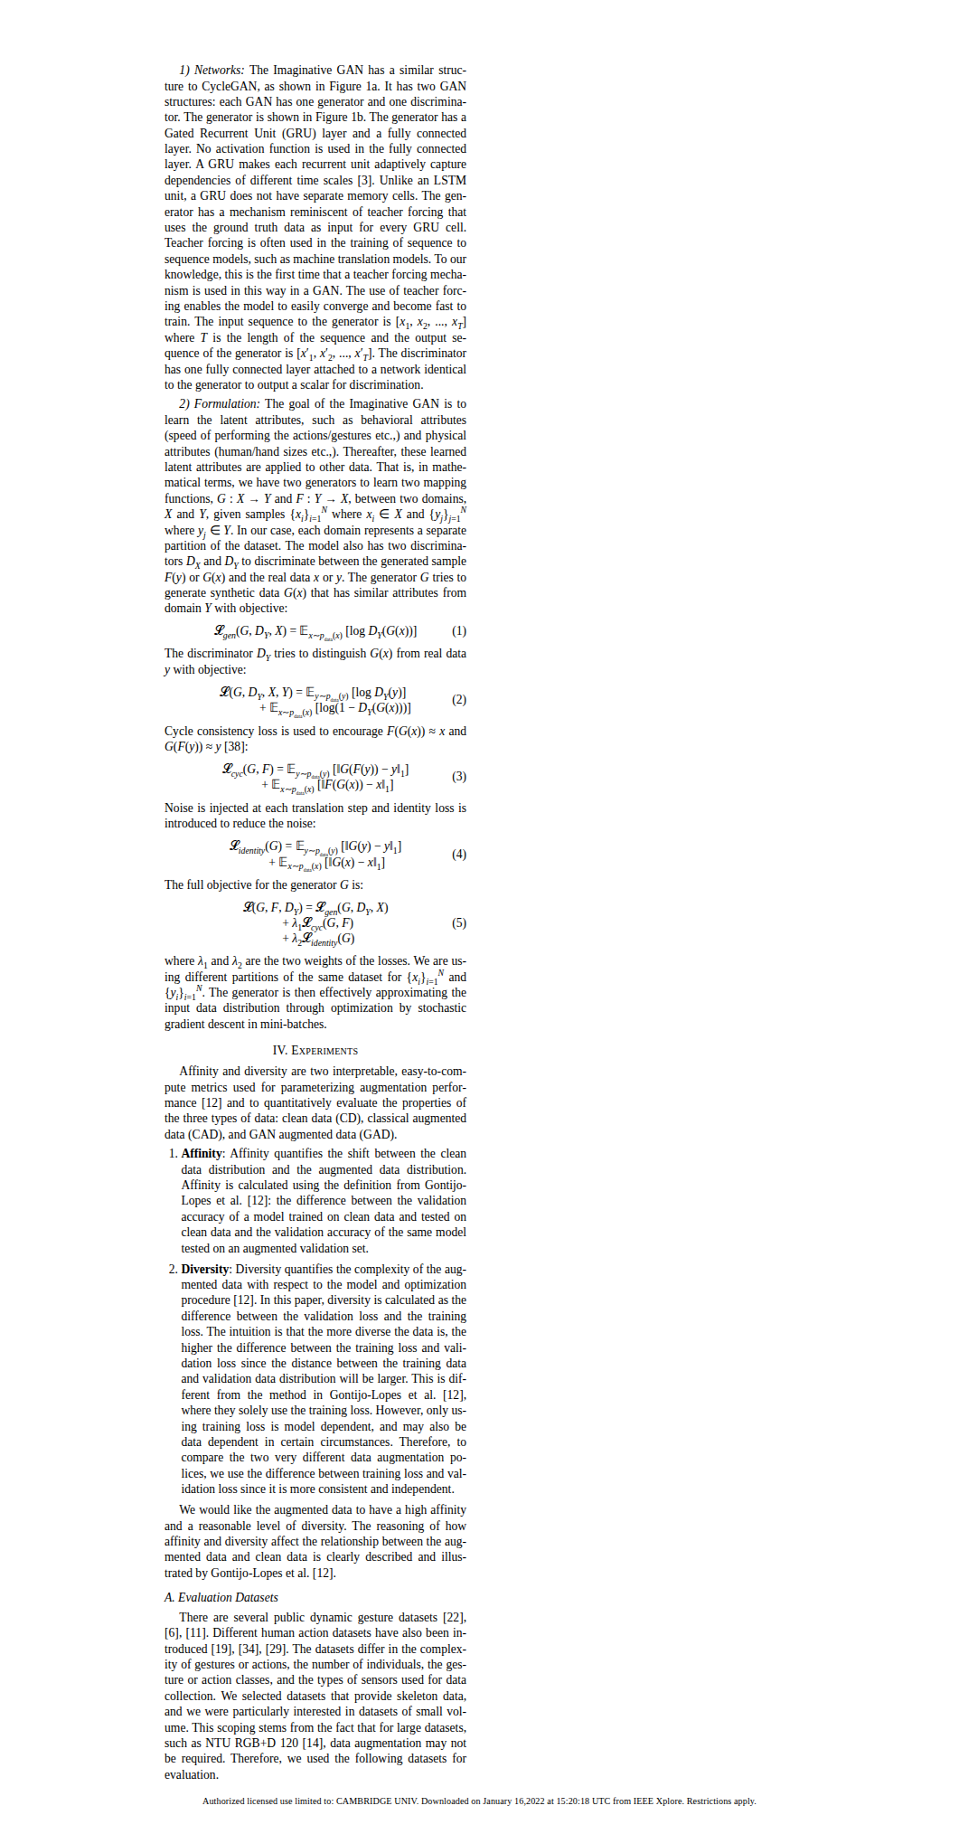1) Networks: The Imaginative GAN has a similar structure to CycleGAN, as shown in Figure 1a. It has two GAN structures: each GAN has one generator and one discriminator. The generator is shown in Figure 1b. The generator has a Gated Recurrent Unit (GRU) layer and a fully connected layer. No activation function is used in the fully connected layer. A GRU makes each recurrent unit adaptively capture dependencies of different time scales [3]. Unlike an LSTM unit, a GRU does not have separate memory cells. The generator has a mechanism reminiscent of teacher forcing that uses the ground truth data as input for every GRU cell. Teacher forcing is often used in the training of sequence to sequence models, such as machine translation models. To our knowledge, this is the first time that a teacher forcing mechanism is used in this way in a GAN. The use of teacher forcing enables the model to easily converge and become fast to train. The input sequence to the generator is [x1, x2, ..., xT] where T is the length of the sequence and the output sequence of the generator is [x′1, x′2, ..., x′T]. The discriminator has one fully connected layer attached to a network identical to the generator to output a scalar for discrimination.
2) Formulation: The goal of the Imaginative GAN is to learn the latent attributes, such as behavioral attributes (speed of performing the actions/gestures etc.,) and physical attributes (human/hand sizes etc.,). Thereafter, these learned latent attributes are applied to other data. That is, in mathematical terms, we have two generators to learn two mapping functions, G : X → Y and F : Y → X, between two domains, X and Y, given samples {xi}i=1N where xi ∈ X and {yj}j=1N where yj ∈ Y. In our case, each domain represents a separate partition of the dataset. The model also has two discriminators DX and DY to discriminate between the generated sample F(y) or G(x) and the real data x or y. The generator G tries to generate synthetic data G(x) that has similar attributes from domain Y with objective:
𝓛gen(G, DY, X) = 𝔼x∼pdata(x) [log DY(G(x))] (1)
The discriminator DY tries to distinguish G(x) from real data y with objective:
𝓛(G, DY, X, Y) = 𝔼y∼pdata(y) [log DY(y)] + 𝔼x∼pdata(x) [log(1 − DY(G(x)))] (2)
Cycle consistency loss is used to encourage F(G(x)) ≈ x and G(F(y)) ≈ y [38]:
𝓛cyc(G, F) = 𝔼y∼pdata(y) [‖G(F(y)) − y‖1] + 𝔼x∼pdata(x) [‖F(G(x)) − x‖1] (3)
Noise is injected at each translation step and identity loss is introduced to reduce the noise:
𝓛identity(G) = 𝔼y∼pdata(y) [‖G(y) − y‖1] + 𝔼x∼pdata(x) [‖G(x) − x‖1] (4)
The full objective for the generator G is:
𝓛(G, F, DY) = 𝓛gen(G, DY, X) + λ1𝓛cyc(G, F) + λ2𝓛identity(G) (5)
where λ1 and λ2 are the two weights of the losses. We are using different partitions of the same dataset for {xi}i=1N and {yi}i=1N. The generator is then effectively approximating the input data distribution through optimization by stochastic gradient descent in mini-batches.
IV. Experiments
Affinity and diversity are two interpretable, easy-to-compute metrics used for parameterizing augmentation performance [12] and to quantitatively evaluate the properties of the three types of data: clean data (CD), classical augmented data (CAD), and GAN augmented data (GAD).
Affinity: Affinity quantifies the shift between the clean data distribution and the augmented data distribution. Affinity is calculated using the definition from Gontijo-Lopes et al. [12]: the difference between the validation accuracy of a model trained on clean data and tested on clean data and the validation accuracy of the same model tested on an augmented validation set.
Diversity: Diversity quantifies the complexity of the augmented data with respect to the model and optimization procedure [12]. In this paper, diversity is calculated as the difference between the validation loss and the training loss. The intuition is that the more diverse the data is, the higher the difference between the training loss and validation loss since the distance between the training data and validation data distribution will be larger. This is different from the method in Gontijo-Lopes et al. [12], where they solely use the training loss. However, only using training loss is model dependent, and may also be data dependent in certain circumstances. Therefore, to compare the two very different data augmentation polices, we use the difference between training loss and validation loss since it is more consistent and independent.
We would like the augmented data to have a high affinity and a reasonable level of diversity. The reasoning of how affinity and diversity affect the relationship between the augmented data and clean data is clearly described and illustrated by Gontijo-Lopes et al. [12].
A. Evaluation Datasets
There are several public dynamic gesture datasets [22], [6], [11]. Different human action datasets have also been introduced [19], [34], [29]. The datasets differ in the complexity of gestures or actions, the number of individuals, the gesture or action classes, and the types of sensors used for data collection. We selected datasets that provide skeleton data, and we were particularly interested in datasets of small volume. This scoping stems from the fact that for large datasets, such as NTU RGB+D 120 [14], data augmentation may not be required. Therefore, we used the following datasets for evaluation.
Authorized licensed use limited to: CAMBRIDGE UNIV. Downloaded on January 16,2022 at 15:20:18 UTC from IEEE Xplore. Restrictions apply.